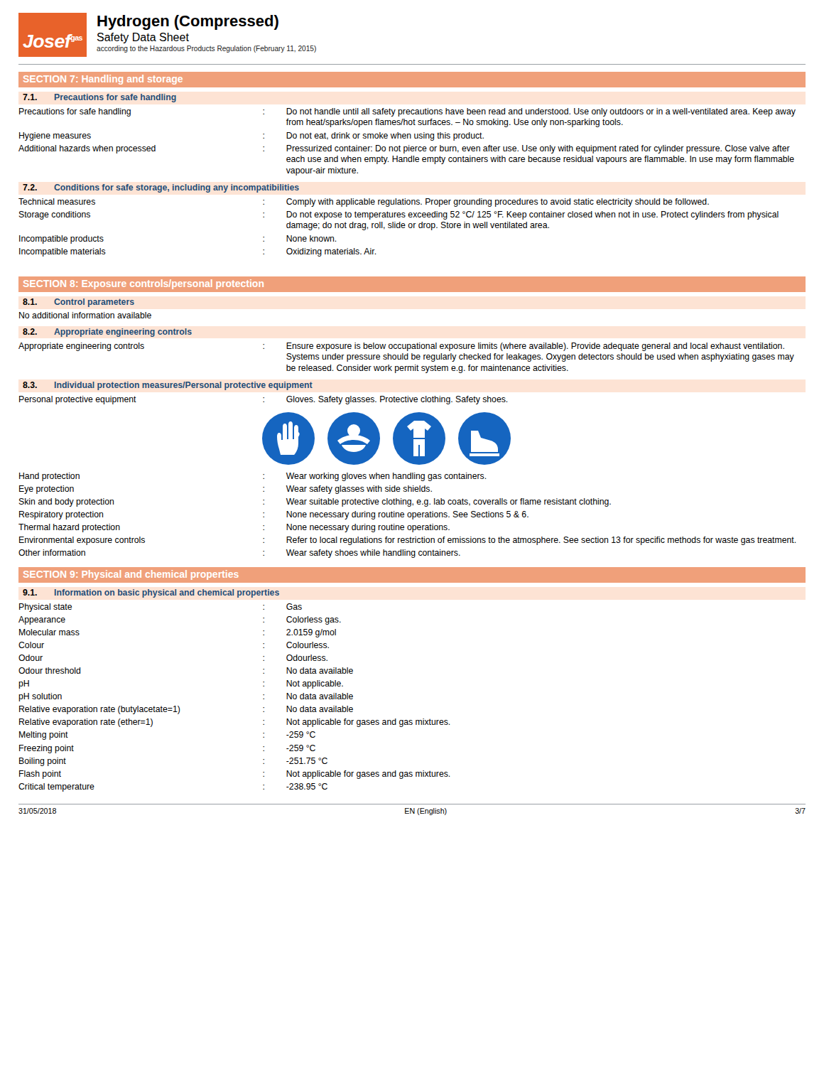Josefgas
Hydrogen (Compressed)
Safety Data Sheet
according to the Hazardous Products Regulation (February 11, 2015)
SECTION 7: Handling and storage
7.1. Precautions for safe handling
| Precautions for safe handling | : | Do not handle until all safety precautions have been read and understood. Use only outdoors or in a well-ventilated area. Keep away from heat/sparks/open flames/hot surfaces. – No smoking. Use only non-sparking tools. |
| Hygiene measures | : | Do not eat, drink or smoke when using this product. |
| Additional hazards when processed | : | Pressurized container: Do not pierce or burn, even after use. Use only with equipment rated for cylinder pressure. Close valve after each use and when empty. Handle empty containers with care because residual vapours are flammable. In use may form flammable vapour-air mixture. |
7.2. Conditions for safe storage, including any incompatibilities
| Technical measures | : | Comply with applicable regulations. Proper grounding procedures to avoid static electricity should be followed. |
| Storage conditions | : | Do not expose to temperatures exceeding 52 °C/ 125 °F. Keep container closed when not in use. Protect cylinders from physical damage; do not drag, roll, slide or drop. Store in well ventilated area. |
| Incompatible products | : | None known. |
| Incompatible materials | : | Oxidizing materials. Air. |
SECTION 8: Exposure controls/personal protection
8.1. Control parameters
No additional information available
8.2. Appropriate engineering controls
| Appropriate engineering controls | : | Ensure exposure is below occupational exposure limits (where available). Provide adequate general and local exhaust ventilation. Systems under pressure should be regularly checked for leakages. Oxygen detectors should be used when asphyxiating gases may be released. Consider work permit system e.g. for maintenance activities. |
8.3. Individual protection measures/Personal protective equipment
| Personal protective equipment | : | Gloves. Safety glasses. Protective clothing. Safety shoes. |
| Hand protection | : | Wear working gloves when handling gas containers. |
| Eye protection | : | Wear safety glasses with side shields. |
| Skin and body protection | : | Wear suitable protective clothing, e.g. lab coats, coveralls or flame resistant clothing. |
| Respiratory protection | : | None necessary during routine operations. See Sections 5 & 6. |
| Thermal hazard protection | : | None necessary during routine operations. |
| Environmental exposure controls | : | Refer to local regulations for restriction of emissions to the atmosphere. See section 13 for specific methods for waste gas treatment. |
| Other information | : | Wear safety shoes while handling containers. |
SECTION 9: Physical and chemical properties
9.1. Information on basic physical and chemical properties
| Physical state | : | Gas |
| Appearance | : | Colorless gas. |
| Molecular mass | : | 2.0159 g/mol |
| Colour | : | Colourless. |
| Odour | : | Odourless. |
| Odour threshold | : | No data available |
| pH | : | Not applicable. |
| pH solution | : | No data available |
| Relative evaporation rate (butylacetate=1) | : | No data available |
| Relative evaporation rate (ether=1) | : | Not applicable for gases and gas mixtures. |
| Melting point | : | -259 °C |
| Freezing point | : | -259 °C |
| Boiling point | : | -251.75 °C |
| Flash point | : | Not applicable for gases and gas mixtures. |
| Critical temperature | : | -238.95 °C |
31/05/2018
EN (English)
3/7